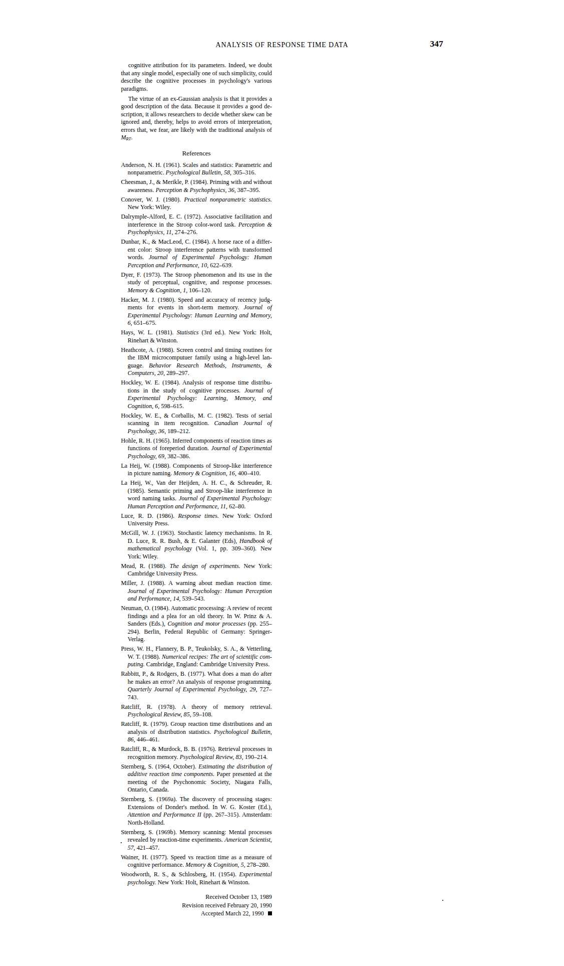Analysis of Response Time Data 347
cognitive attribution for its parameters. Indeed, we doubt that any single model, especially one of such simplicity, could describe the cognitive processes in psychology's various paradigms.
The virtue of an ex-Gaussian analysis is that it provides a good description of the data. Because it provides a good description, it allows researchers to decide whether skew can be ignored and, thereby, helps to avoid errors of interpretation, errors that, we fear, are likely with the traditional analysis of MRT.
References
Anderson, N. H. (1961). Scales and statistics: Parametric and nonparametric. Psychological Bulletin, 58, 305–316.
Cheesman, J., & Merikle, P. (1984). Priming with and without awareness. Perception & Psychophysics, 36, 387–395.
Conover, W. J. (1980). Practical nonparametric statistics. New York: Wiley.
Dalrymple-Alford, E. C. (1972). Associative facilitation and interference in the Stroop color-word task. Perception & Psychophysics, 11, 274–276.
Dunbar, K., & MacLeod, C. (1984). A horse race of a different color: Stroop interference patterns with transformed words. Journal of Experimental Psychology: Human Perception and Performance, 10, 622–639.
Dyer, F. (1973). The Stroop phenomenon and its use in the study of perceptual, cognitive, and response processes. Memory & Cognition, 1, 106–120.
Hacker, M. J. (1980). Speed and accuracy of recency judgments for events in short-term memory. Journal of Experimental Psychology: Human Learning and Memory, 6, 651–675.
Hays, W. L. (1981). Statistics (3rd ed.). New York: Holt, Rinehart & Winston.
Heathcote, A. (1988). Screen control and timing routines for the IBM microcomputuer family using a high-level language. Behavior Research Methods, Instruments, & Computers, 20, 289–297.
Hockley, W. E. (1984). Analysis of response time distributions in the study of cognitive processes. Journal of Experimental Psychology: Learning, Memory, and Cognition, 6, 598–615.
Hockley, W. E., & Corballis, M. C. (1982). Tests of serial scanning in item recognition. Canadian Journal of Psychology, 36, 189–212.
Hohle, R. H. (1965). Inferred components of reaction times as functions of foreperiod duration. Journal of Experimental Psychology, 69, 382–386.
La Heij, W. (1988). Components of Stroop-like interference in picture naming. Memory & Cognition, 16, 400–410.
La Heij, W., Van der Heijden, A. H. C., & Schreuder, R. (1985). Semantic priming and Stroop-like interference in word naming tasks. Journal of Experimental Psychology: Human Perception and Performance, 11, 62–80.
Luce, R. D. (1986). Response times. New York: Oxford University Press.
McGill, W. J. (1963). Stochastic latency mechanisms. In R. D. Luce, R. R. Bush, & E. Galanter (Eds), Handbook of mathematical psychology (Vol. 1, pp. 309–360). New York: Wiley.
Mead, R. (1988). The design of experiments. New York: Cambridge University Press.
Miller, J. (1988). A warning about median reaction time. Journal of Experimental Psychology: Human Perception and Performance, 14, 539–543.
Neuman, O. (1984). Automatic processing: A review of recent findings and a plea for an old theory. In W. Prinz & A. Sanders (Eds.), Cognition and motor processes (pp. 255–294). Berlin, Federal Republic of Germany: Springer-Verlag.
Press, W. H., Flannery, B. P., Teukolsky, S. A., & Vetterling, W. T. (1988). Numerical recipes: The art of scientific computing. Cambridge, England: Cambridge University Press.
Rabbitt, P., & Rodgers, B. (1977). What does a man do after he makes an error? An analysis of response programming. Quarterly Journal of Experimental Psychology, 29, 727–743.
Ratcliff, R. (1978). A theory of memory retrieval. Psychological Review, 85, 59–108.
Ratcliff, R. (1979). Group reaction time distributions and an analysis of distribution statistics. Psychological Bulletin, 86, 446–461.
Ratcliff, R., & Murdock, B. B. (1976). Retrieval processes in recognition memory. Psychological Review, 83, 190–214.
Sternberg, S. (1964, October). Estimating the distribution of additive reaction time components. Paper presented at the meeting of the Psychonomic Society, Niagara Falls, Ontario, Canada.
Sternberg, S. (1969a). The discovery of processing stages: Extensions of Donder's method. In W. G. Koster (Ed.), Attention and Performance II (pp. 267–315). Amsterdam: North-Holland.
Sternberg, S. (1969b). Memory scanning: Mental processes revealed by reaction-time experiments. American Scientist, 57, 421–457.
Wainer, H. (1977). Speed vs reaction time as a measure of cognitive performance. Memory & Cognition, 5, 278–280.
Woodworth, R. S., & Schlosberg, H. (1954). Experimental psychology. New York: Holt, Rinehart & Winston.
Received October 13, 1989
Revision received February 20, 1990
Accepted March 22, 1990